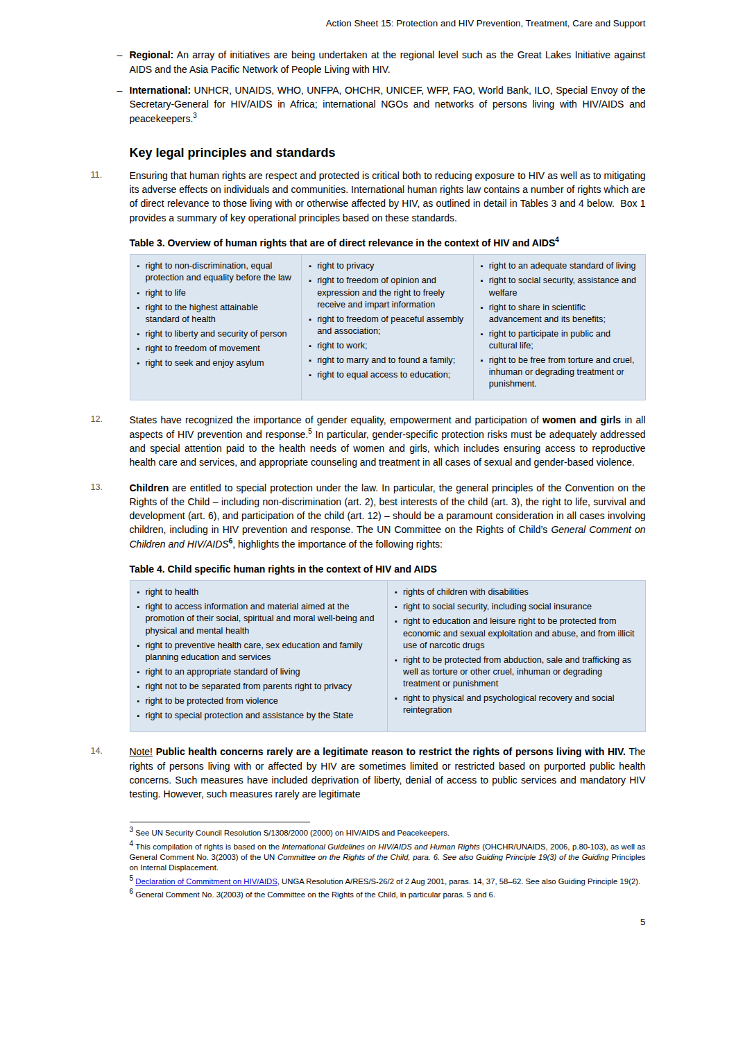Action Sheet 15: Protection and HIV Prevention, Treatment, Care and Support
Regional: An array of initiatives are being undertaken at the regional level such as the Great Lakes Initiative against AIDS and the Asia Pacific Network of People Living with HIV.
International: UNHCR, UNAIDS, WHO, UNFPA, OHCHR, UNICEF, WFP, FAO, World Bank, ILO, Special Envoy of the Secretary-General for HIV/AIDS in Africa; international NGOs and networks of persons living with HIV/AIDS and peacekeepers.3
Key legal principles and standards
11. Ensuring that human rights are respect and protected is critical both to reducing exposure to HIV as well as to mitigating its adverse effects on individuals and communities. International human rights law contains a number of rights which are of direct relevance to those living with or otherwise affected by HIV, as outlined in detail in Tables 3 and 4 below. Box 1 provides a summary of key operational principles based on these standards.
Table 3. Overview of human rights that are of direct relevance in the context of HIV and AIDS4
| right to non-discrimination, equal protection and equality before the law right to life right to the highest attainable standard of health right to liberty and security of person right to freedom of movement right to seek and enjoy asylum | right to privacy right to freedom of opinion and expression and the right to freely receive and impart information right to freedom of peaceful assembly and association; right to work; right to marry and to found a family; right to equal access to education; | right to an adequate standard of living right to social security, assistance and welfare right to share in scientific advancement and its benefits; right to participate in public and cultural life; right to be free from torture and cruel, inhuman or degrading treatment or punishment. |
12. States have recognized the importance of gender equality, empowerment and participation of women and girls in all aspects of HIV prevention and response.5 In particular, gender-specific protection risks must be adequately addressed and special attention paid to the health needs of women and girls, which includes ensuring access to reproductive health care and services, and appropriate counseling and treatment in all cases of sexual and gender-based violence.
13. Children are entitled to special protection under the law. In particular, the general principles of the Convention on the Rights of the Child – including non-discrimination (art. 2), best interests of the child (art. 3), the right to life, survival and development (art. 6), and participation of the child (art. 12) – should be a paramount consideration in all cases involving children, including in HIV prevention and response. The UN Committee on the Rights of Child’s General Comment on Children and HIV/AIDS 6, highlights the importance of the following rights:
Table 4. Child specific human rights in the context of HIV and AIDS
| right to health right to access information and material aimed at the promotion of their social, spiritual and moral well-being and physical and mental health right to preventive health care, sex education and family planning education and services right to an appropriate standard of living right not to be separated from parents right to privacy right to be protected from violence right to special protection and assistance by the State | rights of children with disabilities right to social security, including social insurance right to education and leisure right to be protected from economic and sexual exploitation and abuse, and from illicit use of narcotic drugs right to be protected from abduction, sale and trafficking as well as torture or other cruel, inhuman or degrading treatment or punishment right to physical and psychological recovery and social reintegration |
14. Note! Public health concerns rarely are a legitimate reason to restrict the rights of persons living with HIV. The rights of persons living with or affected by HIV are sometimes limited or restricted based on purported public health concerns. Such measures have included deprivation of liberty, denial of access to public services and mandatory HIV testing. However, such measures rarely are legitimate
3 See UN Security Council Resolution S/1308/2000 (2000) on HIV/AIDS and Peacekeepers.
4 This compilation of rights is based on the International Guidelines on HIV/AIDS and Human Rights (OHCHR/UNAIDS, 2006, p.80-103), as well as General Comment No. 3(2003) of the UN Committee on the Rights of the Child, para. 6. See also Guiding Principle 19(3) of the Guiding Principles on Internal Displacement.
5 Declaration of Commitment on HIV/AIDS, UNGA Resolution A/RES/S-26/2 of 2 Aug 2001, paras. 14, 37, 58–62. See also Guiding Principle 19(2).
6 General Comment No. 3(2003) of the Committee on the Rights of the Child, in particular paras. 5 and 6.
5